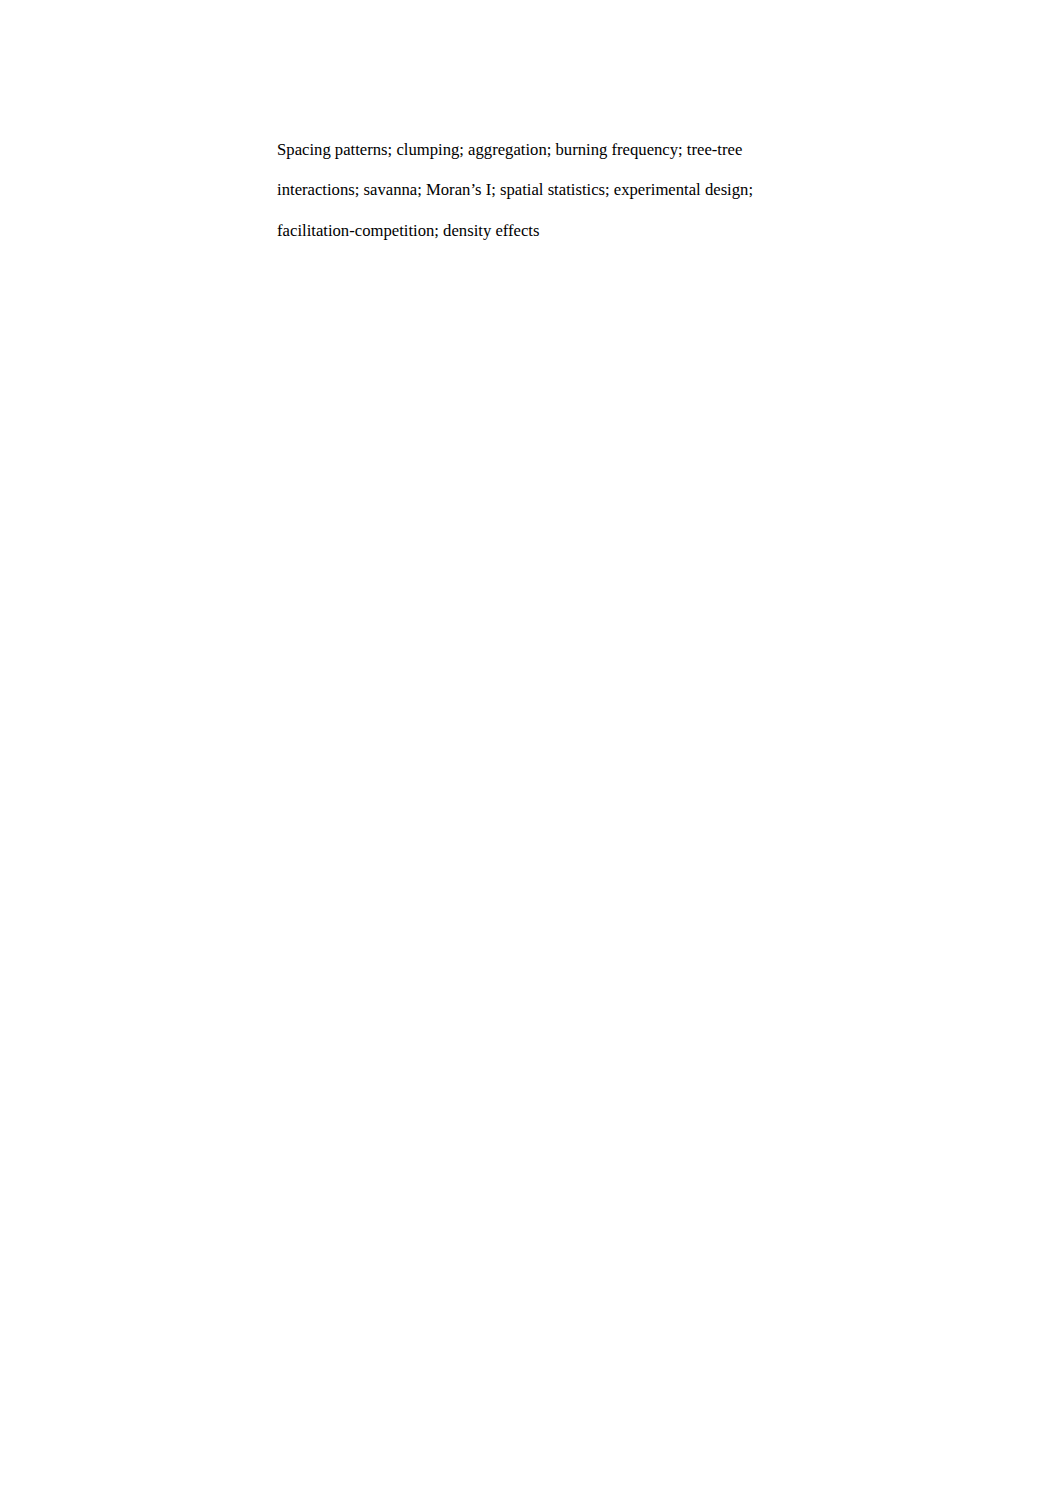Spacing patterns; clumping; aggregation; burning frequency; tree-tree interactions; savanna; Moran’s I; spatial statistics; experimental design; facilitation-competition; density effects